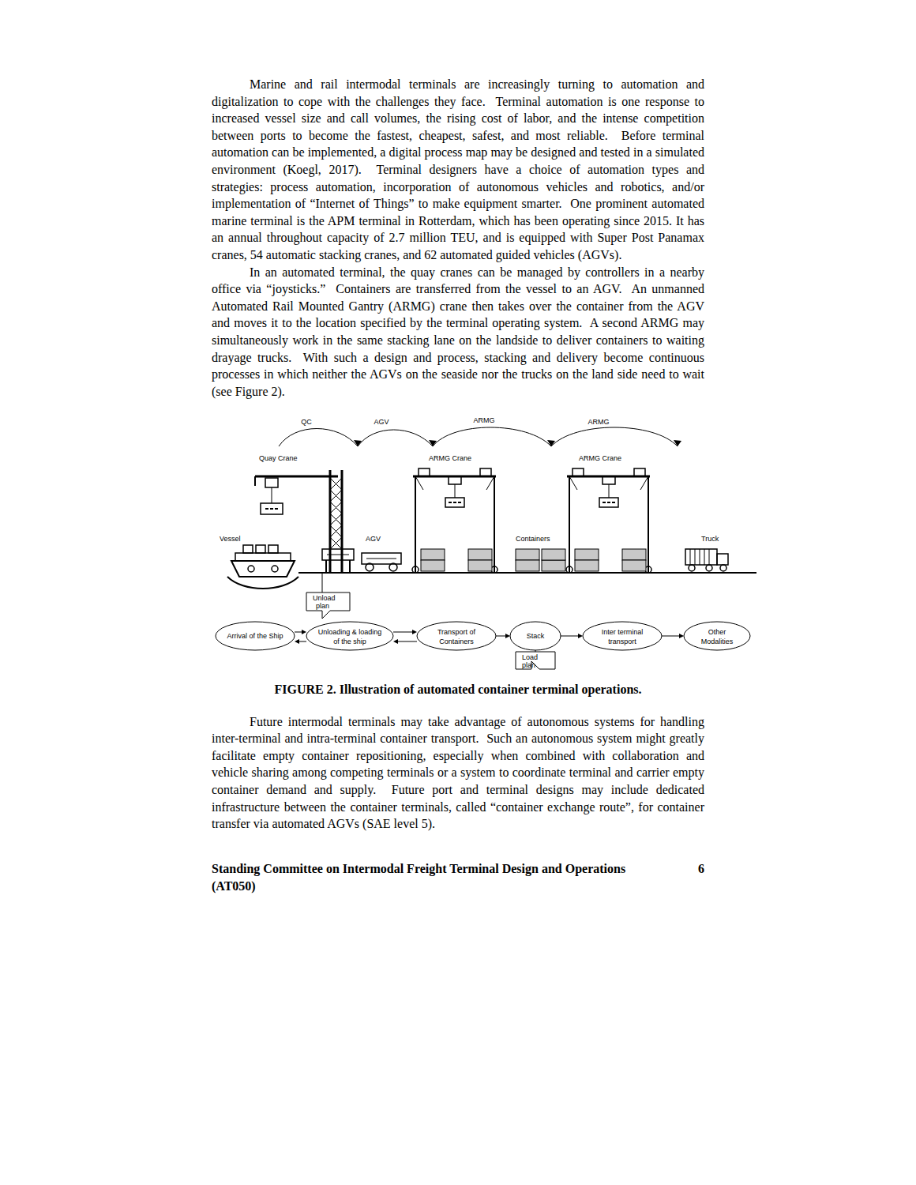Marine and rail intermodal terminals are increasingly turning to automation and digitalization to cope with the challenges they face. Terminal automation is one response to increased vessel size and call volumes, the rising cost of labor, and the intense competition between ports to become the fastest, cheapest, safest, and most reliable. Before terminal automation can be implemented, a digital process map may be designed and tested in a simulated environment (Koegl, 2017). Terminal designers have a choice of automation types and strategies: process automation, incorporation of autonomous vehicles and robotics, and/or implementation of “Internet of Things” to make equipment smarter. One prominent automated marine terminal is the APM terminal in Rotterdam, which has been operating since 2015. It has an annual throughout capacity of 2.7 million TEU, and is equipped with Super Post Panamax cranes, 54 automatic stacking cranes, and 62 automated guided vehicles (AGVs).
In an automated terminal, the quay cranes can be managed by controllers in a nearby office via “joysticks.” Containers are transferred from the vessel to an AGV. An unmanned Automated Rail Mounted Gantry (ARMG) crane then takes over the container from the AGV and moves it to the location specified by the terminal operating system. A second ARMG may simultaneously work in the same stacking lane on the landside to deliver containers to waiting drayage trucks. With such a design and process, stacking and delivery become continuous processes in which neither the AGVs on the seaside nor the trucks on the land side need to wait (see Figure 2).
QC AGV ARMG ARMG Quay Crane Vessel AGV ARMG Crane Containers ARMG Crane Truck Unload plan Arrival of the Ship Unloading & loading of the ship Transport of Containers Stack Inter terminal transport Other Modalities Load plan
FIGURE 2. Illustration of automated container terminal operations.
Future intermodal terminals may take advantage of autonomous systems for handling inter-terminal and intra-terminal container transport. Such an autonomous system might greatly facilitate empty container repositioning, especially when combined with collaboration and vehicle sharing among competing terminals or a system to coordinate terminal and carrier empty container demand and supply. Future port and terminal designs may include dedicated infrastructure between the container terminals, called “container exchange route”, for container transfer via automated AGVs (SAE level 5).
Standing Committee on Intermodal Freight Terminal Design and Operations (AT050) 6